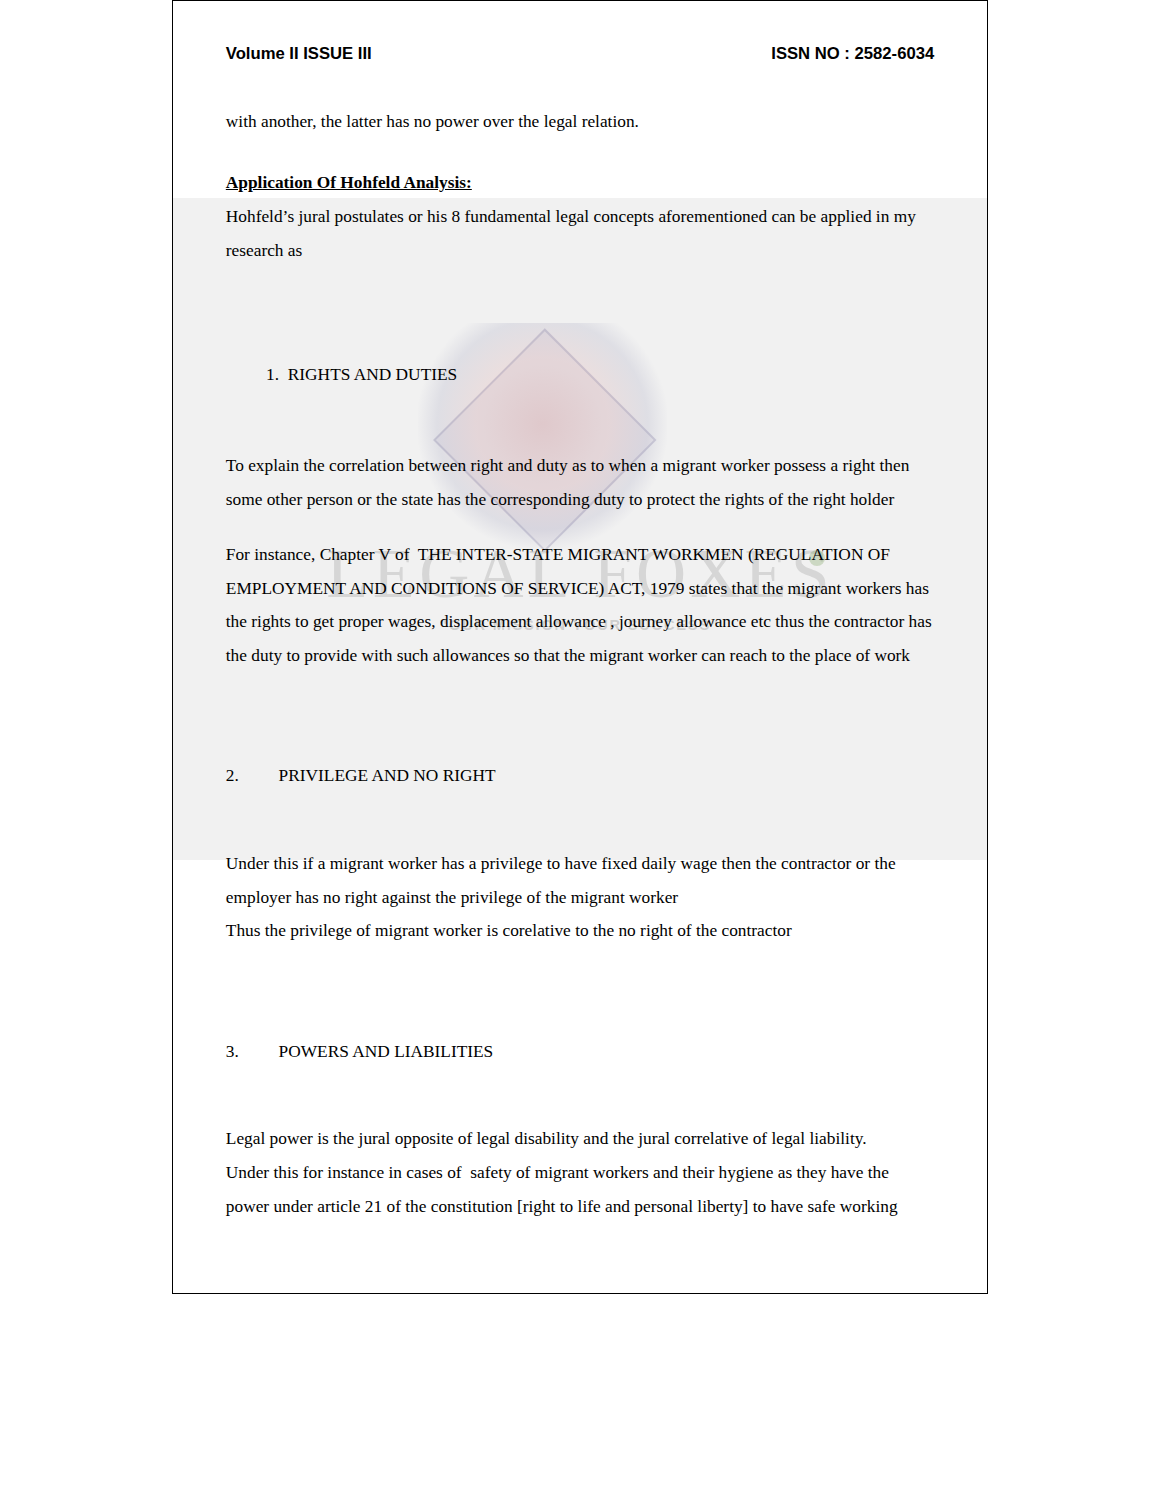LEGAL FOXES
"OUR MISSION YOUR SUCCESS"
Volume II ISSUE III ISSN NO : 2582-6034
with another, the latter has no power over the legal relation.
Application Of Hohfeld Analysis:
Hohfeld’s jural postulates or his 8 fundamental legal concepts aforementioned can be applied in my research as
1. RIGHTS AND DUTIES
To explain the correlation between right and duty as to when a migrant worker possess a right then some other person or the state has the corresponding duty to protect the rights of the right holder
For instance, Chapter V of THE INTER-STATE MIGRANT WORKMEN (REGULATION OF EMPLOYMENT AND CONDITIONS OF SERVICE) ACT, 1979 states that the migrant workers has the rights to get proper wages, displacement allowance , journey allowance etc thus the contractor has the duty to provide with such allowances so that the migrant worker can reach to the place of work
2. PRIVILEGE AND NO RIGHT
Under this if a migrant worker has a privilege to have fixed daily wage then the contractor or the employer has no right against the privilege of the migrant worker
Thus the privilege of migrant worker is corelative to the no right of the contractor
3. POWERS AND LIABILITIES
Legal power is the jural opposite of legal disability and the jural correlative of legal liability.
Under this for instance in cases of safety of migrant workers and their hygiene as they have the power under article 21 of the constitution [right to life and personal liberty] to have safe working